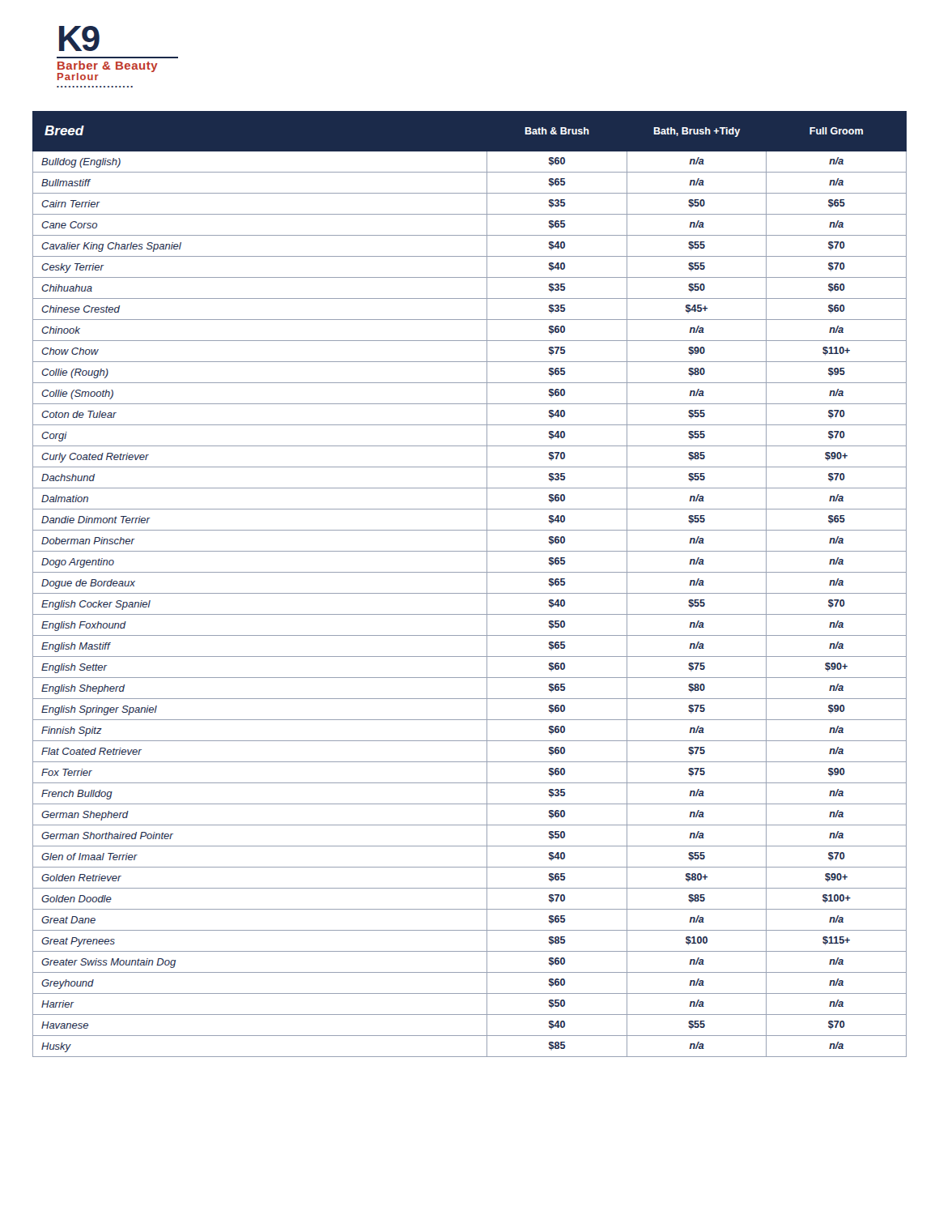K9
Barber & Beauty Parlour
••••••••••••••••••••
| Breed | Bath & Brush | Bath, Brush +Tidy | Full Groom |
| --- | --- | --- | --- |
| Bulldog (English) | $60 | n/a | n/a |
| Bullmastiff | $65 | n/a | n/a |
| Cairn Terrier | $35 | $50 | $65 |
| Cane Corso | $65 | n/a | n/a |
| Cavalier King Charles Spaniel | $40 | $55 | $70 |
| Cesky Terrier | $40 | $55 | $70 |
| Chihuahua | $35 | $50 | $60 |
| Chinese Crested | $35 | $45+ | $60 |
| Chinook | $60 | n/a | n/a |
| Chow Chow | $75 | $90 | $110+ |
| Collie (Rough) | $65 | $80 | $95 |
| Collie (Smooth) | $60 | n/a | n/a |
| Coton de Tulear | $40 | $55 | $70 |
| Corgi | $40 | $55 | $70 |
| Curly Coated Retriever | $70 | $85 | $90+ |
| Dachshund | $35 | $55 | $70 |
| Dalmation | $60 | n/a | n/a |
| Dandie Dinmont Terrier | $40 | $55 | $65 |
| Doberman Pinscher | $60 | n/a | n/a |
| Dogo Argentino | $65 | n/a | n/a |
| Dogue de Bordeaux | $65 | n/a | n/a |
| English Cocker Spaniel | $40 | $55 | $70 |
| English Foxhound | $50 | n/a | n/a |
| English Mastiff | $65 | n/a | n/a |
| English Setter | $60 | $75 | $90+ |
| English Shepherd | $65 | $80 | n/a |
| English Springer Spaniel | $60 | $75 | $90 |
| Finnish Spitz | $60 | n/a | n/a |
| Flat Coated Retriever | $60 | $75 | n/a |
| Fox Terrier | $60 | $75 | $90 |
| French Bulldog | $35 | n/a | n/a |
| German Shepherd | $60 | n/a | n/a |
| German Shorthaired Pointer | $50 | n/a | n/a |
| Glen of Imaal Terrier | $40 | $55 | $70 |
| Golden Retriever | $65 | $80+ | $90+ |
| Golden Doodle | $70 | $85 | $100+ |
| Great Dane | $65 | n/a | n/a |
| Great Pyrenees | $85 | $100 | $115+ |
| Greater Swiss Mountain Dog | $60 | n/a | n/a |
| Greyhound | $60 | n/a | n/a |
| Harrier | $50 | n/a | n/a |
| Havanese | $40 | $55 | $70 |
| Husky | $85 | n/a | n/a |